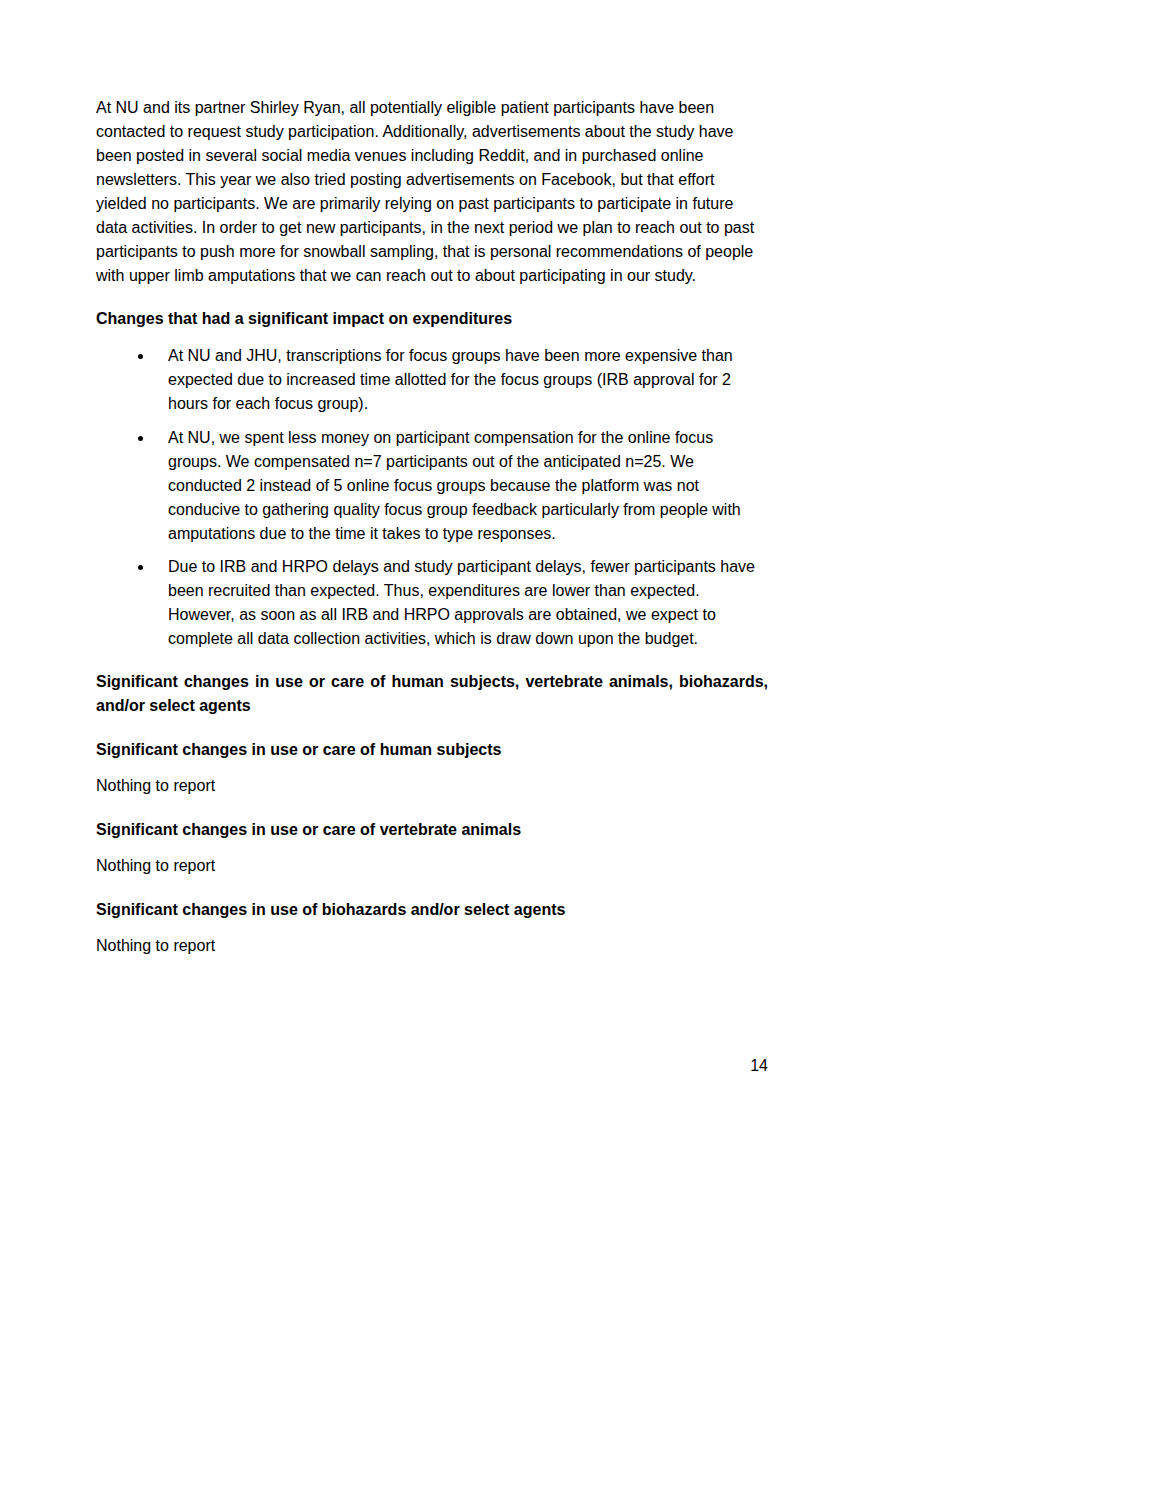At NU and its partner Shirley Ryan, all potentially eligible patient participants have been contacted to request study participation. Additionally, advertisements about the study have been posted in several social media venues including Reddit, and in purchased online newsletters. This year we also tried posting advertisements on Facebook, but that effort yielded no participants. We are primarily relying on past participants to participate in future data activities. In order to get new participants, in the next period we plan to reach out to past participants to push more for snowball sampling, that is personal recommendations of people with upper limb amputations that we can reach out to about participating in our study.
Changes that had a significant impact on expenditures
At NU and JHU, transcriptions for focus groups have been more expensive than expected due to increased time allotted for the focus groups (IRB approval for 2 hours for each focus group).
At NU, we spent less money on participant compensation for the online focus groups. We compensated n=7 participants out of the anticipated n=25. We conducted 2 instead of 5 online focus groups because the platform was not conducive to gathering quality focus group feedback particularly from people with amputations due to the time it takes to type responses.
Due to IRB and HRPO delays and study participant delays, fewer participants have been recruited than expected. Thus, expenditures are lower than expected. However, as soon as all IRB and HRPO approvals are obtained, we expect to complete all data collection activities, which is draw down upon the budget.
Significant changes in use or care of human subjects, vertebrate animals, biohazards, and/or select agents
Significant changes in use or care of human subjects
Nothing to report
Significant changes in use or care of vertebrate animals
Nothing to report
Significant changes in use of biohazards and/or select agents
Nothing to report
14